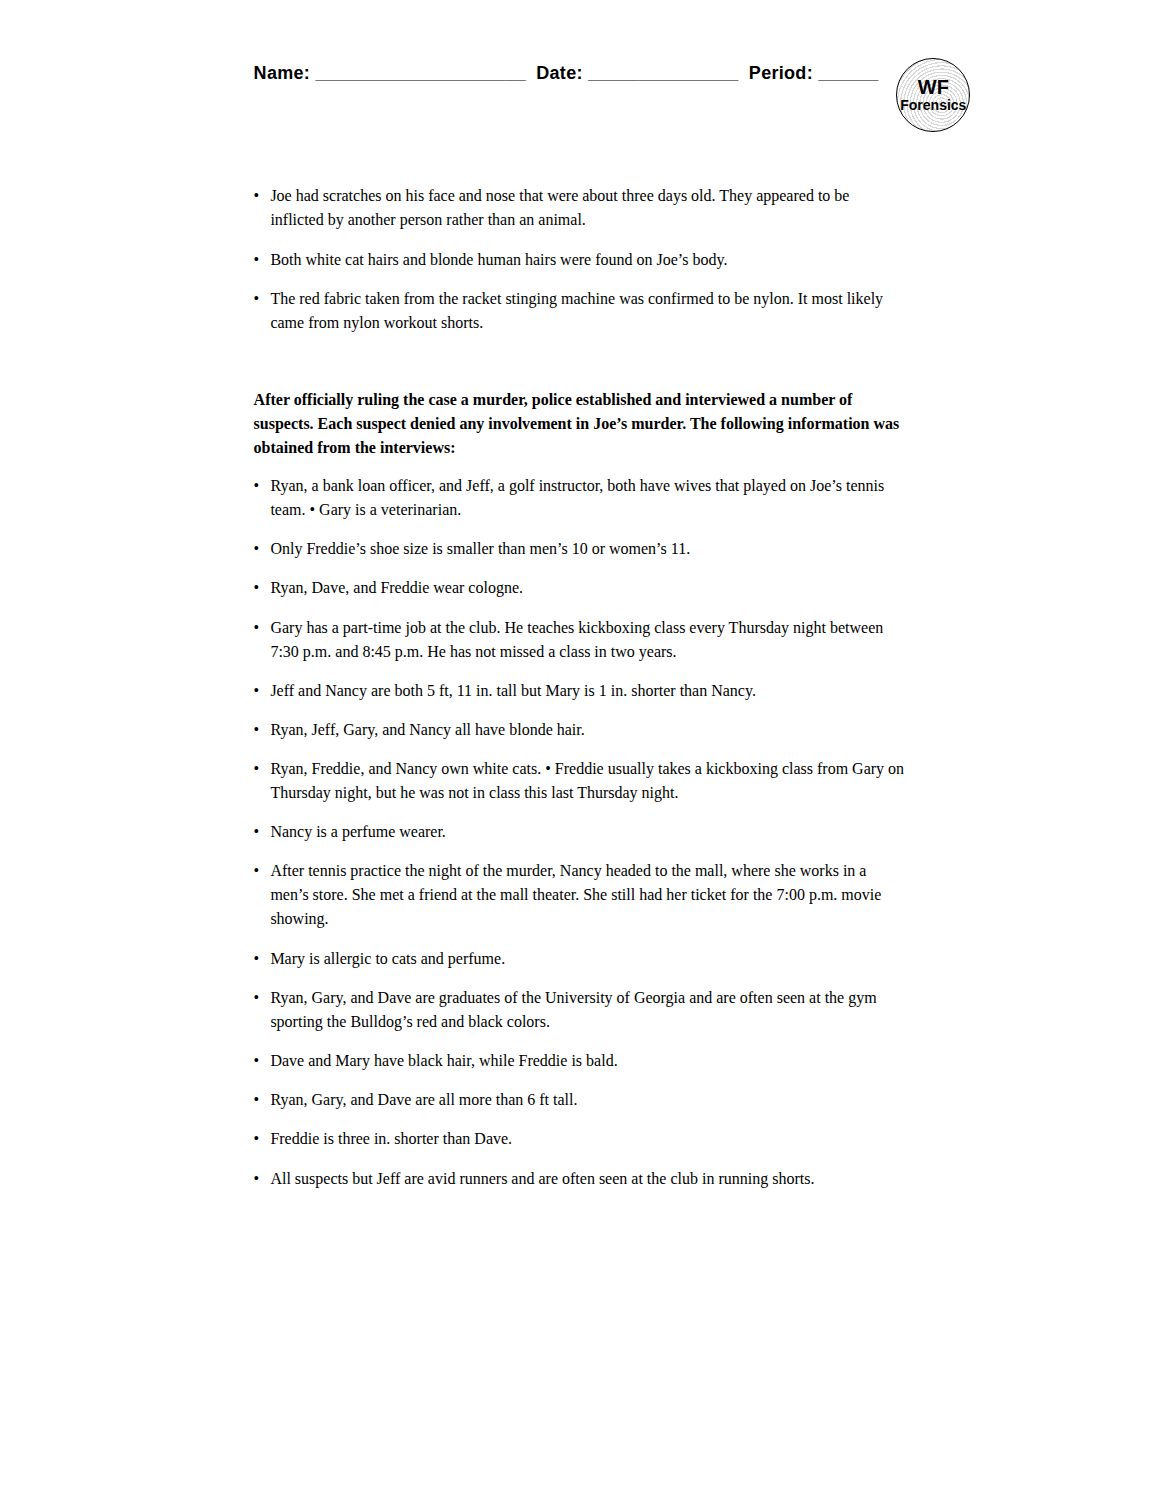Name: _____________________ Date: _______________ Period: ______
WF Forensics
Joe had scratches on his face and nose that were about three days old. They appeared to be inflicted by another person rather than an animal.
Both white cat hairs and blonde human hairs were found on Joe’s body.
The red fabric taken from the racket stinging machine was confirmed to be nylon. It most likely came from nylon workout shorts.
After officially ruling the case a murder, police established and interviewed a number of suspects. Each suspect denied any involvement in Joe’s murder. The following information was obtained from the interviews:
Ryan, a bank loan officer, and Jeff, a golf instructor, both have wives that played on Joe’s tennis team. • Gary is a veterinarian.
Only Freddie’s shoe size is smaller than men’s 10 or women’s 11.
Ryan, Dave, and Freddie wear cologne.
Gary has a part-time job at the club. He teaches kickboxing class every Thursday night between 7:30 p.m. and 8:45 p.m. He has not missed a class in two years.
Jeff and Nancy are both 5 ft, 11 in. tall but Mary is 1 in. shorter than Nancy.
Ryan, Jeff, Gary, and Nancy all have blonde hair.
Ryan, Freddie, and Nancy own white cats. • Freddie usually takes a kickboxing class from Gary on Thursday night, but he was not in class this last Thursday night.
Nancy is a perfume wearer.
After tennis practice the night of the murder, Nancy headed to the mall, where she works in a men’s store. She met a friend at the mall theater. She still had her ticket for the 7:00 p.m. movie showing.
Mary is allergic to cats and perfume.
Ryan, Gary, and Dave are graduates of the University of Georgia and are often seen at the gym sporting the Bulldog’s red and black colors.
Dave and Mary have black hair, while Freddie is bald.
Ryan, Gary, and Dave are all more than 6 ft tall.
Freddie is three in. shorter than Dave.
All suspects but Jeff are avid runners and are often seen at the club in running shorts.